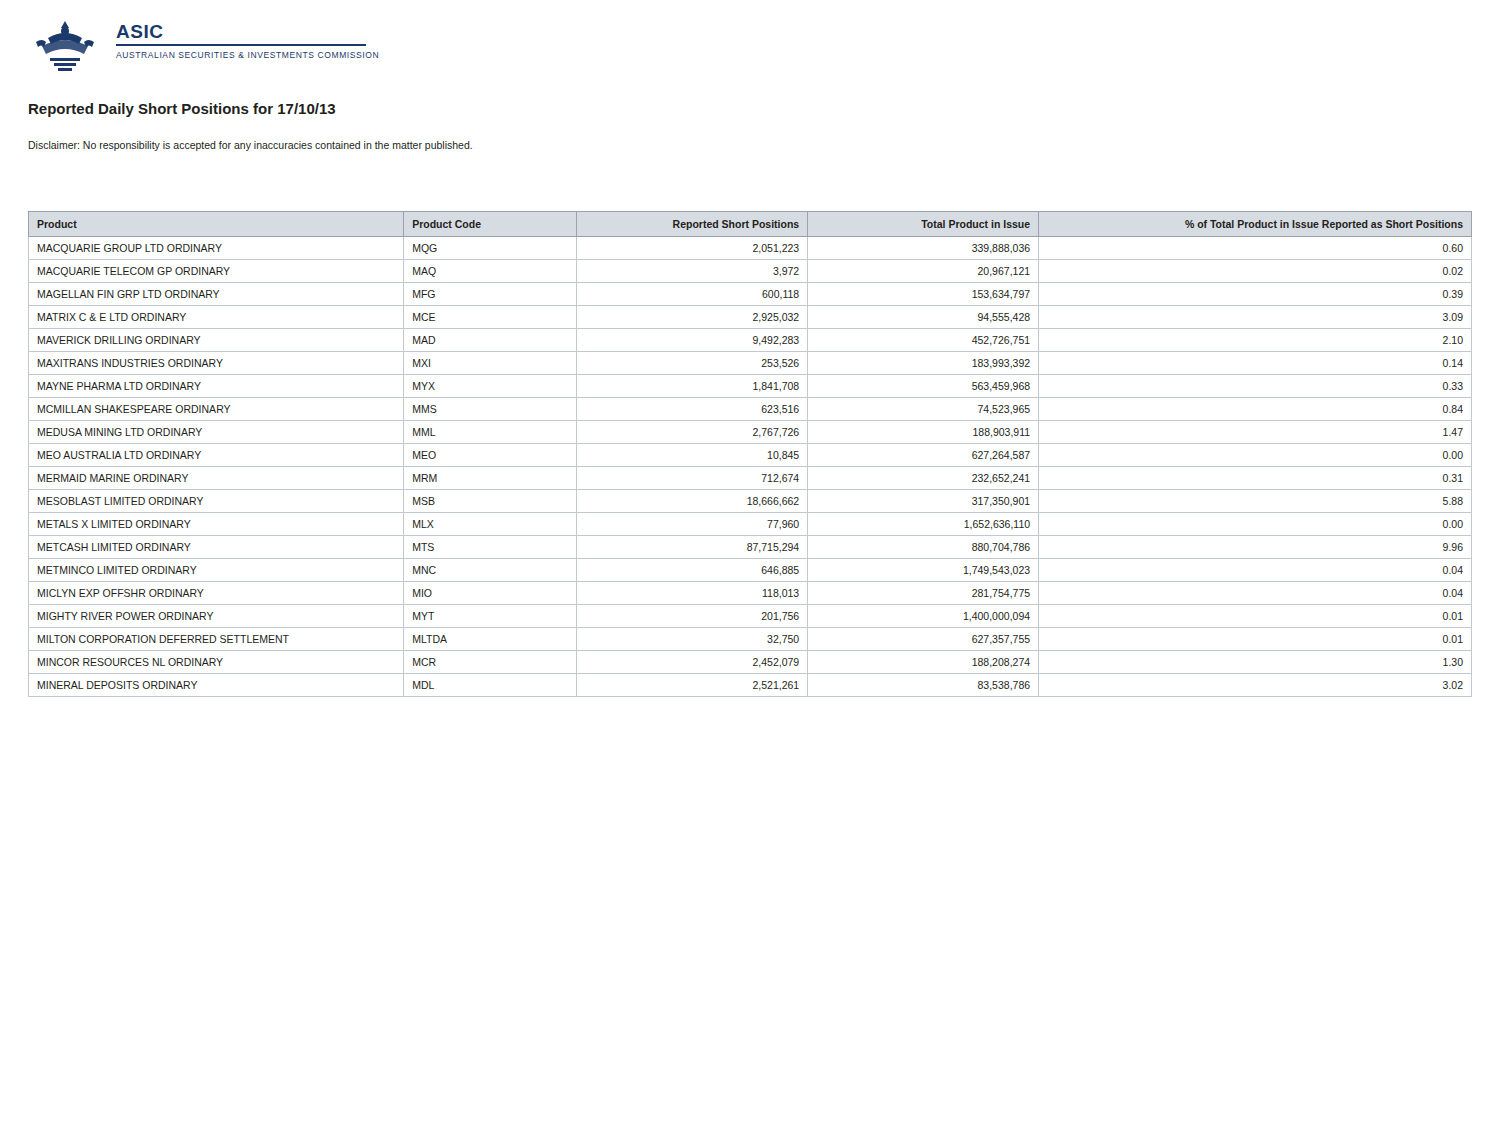ASIC
Australian Securities & Investments Commission
Reported Daily Short Positions for 17/10/13
Disclaimer: No responsibility is accepted for any inaccuracies contained in the matter published.
| Product | Product Code | Reported Short Positions | Total Product in Issue | % of Total Product in Issue Reported as Short Positions |
| --- | --- | --- | --- | --- |
| MACQUARIE GROUP LTD ORDINARY | MQG | 2,051,223 | 339,888,036 | 0.60 |
| MACQUARIE TELECOM GP ORDINARY | MAQ | 3,972 | 20,967,121 | 0.02 |
| MAGELLAN FIN GRP LTD ORDINARY | MFG | 600,118 | 153,634,797 | 0.39 |
| MATRIX C & E LTD ORDINARY | MCE | 2,925,032 | 94,555,428 | 3.09 |
| MAVERICK DRILLING ORDINARY | MAD | 9,492,283 | 452,726,751 | 2.10 |
| MAXITRANS INDUSTRIES ORDINARY | MXI | 253,526 | 183,993,392 | 0.14 |
| MAYNE PHARMA LTD ORDINARY | MYX | 1,841,708 | 563,459,968 | 0.33 |
| MCMILLAN SHAKESPEARE ORDINARY | MMS | 623,516 | 74,523,965 | 0.84 |
| MEDUSA MINING LTD ORDINARY | MML | 2,767,726 | 188,903,911 | 1.47 |
| MEO AUSTRALIA LTD ORDINARY | MEO | 10,845 | 627,264,587 | 0.00 |
| MERMAID MARINE ORDINARY | MRM | 712,674 | 232,652,241 | 0.31 |
| MESOBLAST LIMITED ORDINARY | MSB | 18,666,662 | 317,350,901 | 5.88 |
| METALS X LIMITED ORDINARY | MLX | 77,960 | 1,652,636,110 | 0.00 |
| METCASH LIMITED ORDINARY | MTS | 87,715,294 | 880,704,786 | 9.96 |
| METMINCO LIMITED ORDINARY | MNC | 646,885 | 1,749,543,023 | 0.04 |
| MICLYN EXP OFFSHR ORDINARY | MIO | 118,013 | 281,754,775 | 0.04 |
| MIGHTY RIVER POWER ORDINARY | MYT | 201,756 | 1,400,000,094 | 0.01 |
| MILTON CORPORATION DEFERRED SETTLEMENT | MLTDA | 32,750 | 627,357,755 | 0.01 |
| MINCOR RESOURCES NL ORDINARY | MCR | 2,452,079 | 188,208,274 | 1.30 |
| MINERAL DEPOSITS ORDINARY | MDL | 2,521,261 | 83,538,786 | 3.02 |
23/10/2013 9:00:22 AM
13